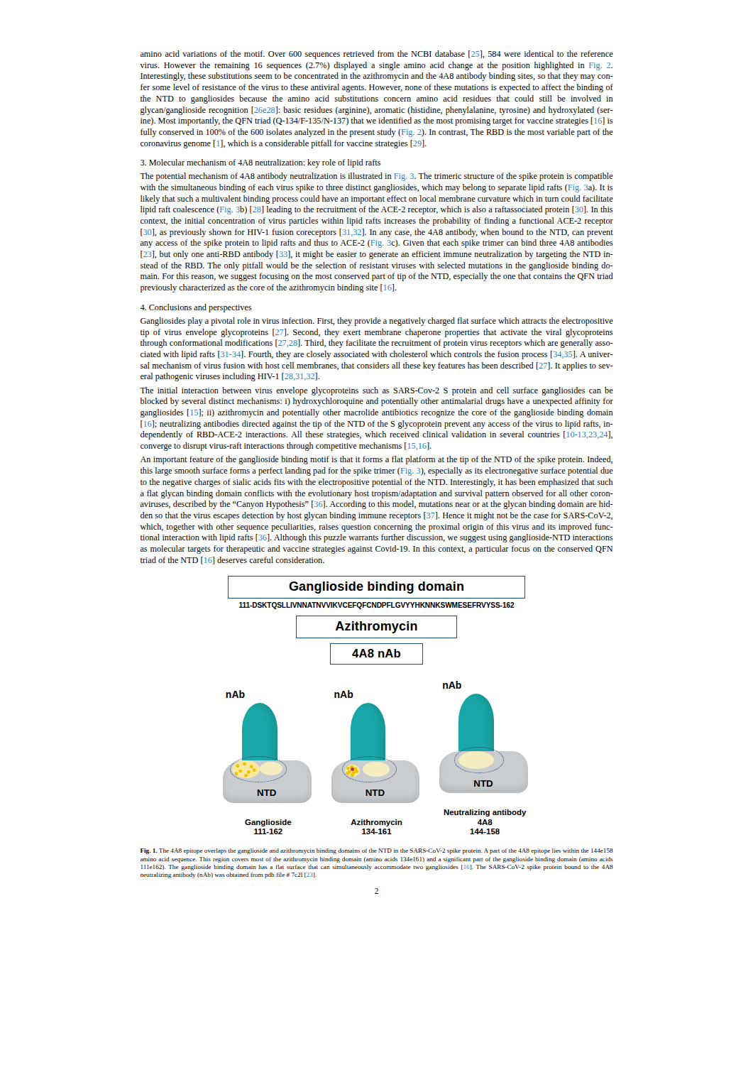amino acid variations of the motif. Over 600 sequences retrieved from the NCBI database [25], 584 were identical to the reference virus. However the remaining 16 sequences (2.7%) displayed a single amino acid change at the position highlighted in Fig. 2. Interestingly, these substitutions seem to be concentrated in the azithromycin and the 4A8 antibody binding sites, so that they may confer some level of resistance of the virus to these antiviral agents. However, none of these mutations is expected to affect the binding of the NTD to gangliosides because the amino acid substitutions concern amino acid residues that could still be involved in glycan/ganglioside recognition [26e28]: basic residues (arginine), aromatic (histidine, phenylalanine, tyrosine) and hydroxylated (serine). Most importantly, the QFN triad (Q-134/F-135/N-137) that we identified as the most promising target for vaccine strategies [16] is fully conserved in 100% of the 600 isolates analyzed in the present study (Fig. 2). In contrast, The RBD is the most variable part of the coronavirus genome [1], which is a considerable pitfall for vaccine strategies [29].
3. Molecular mechanism of 4A8 neutralization: key role of lipid rafts
The potential mechanism of 4A8 antibody neutralization is illustrated in Fig. 3. The trimeric structure of the spike protein is compatible with the simultaneous binding of each virus spike to three distinct gangliosides, which may belong to separate lipid rafts (Fig. 3a). It is likely that such a multivalent binding process could have an important effect on local membrane curvature which in turn could facilitate lipid raft coalescence (Fig. 3b) [28] leading to the recruitment of the ACE-2 receptor, which is also a raftassociated protein [30]. In this context, the initial concentration of virus particles within lipid rafts increases the probability of finding a functional ACE-2 receptor [30], as previously shown for HIV-1 fusion coreceptors [31,32]. In any case, the 4A8 antibody, when bound to the NTD, can prevent any access of the spike protein to lipid rafts and thus to ACE-2 (Fig. 3c). Given that each spike trimer can bind three 4A8 antibodies [23], but only one anti-RBD antibody [33], it might be easier to generate an efficient immune neutralization by targeting the NTD instead of the RBD. The only pitfall would be the selection of resistant viruses with selected mutations in the ganglioside binding domain. For this reason, we suggest focusing on the most conserved part of tip of the NTD, especially the one that contains the QFN triad previously characterized as the core of the azithromycin binding site [16].
4. Conclusions and perspectives
Gangliosides play a pivotal role in virus infection. First, they provide a negatively charged flat surface which attracts the electropositive tip of virus envelope glycoproteins [27]. Second, they exert membrane chaperone properties that activate the viral glycoproteins through conformational modifications [27,28]. Third, they facilitate the recruitment of protein virus receptors which are generally associated with lipid rafts [31-34]. Fourth, they are closely associated with cholesterol which controls the fusion process [34,35]. A universal mechanism of virus fusion with host cell membranes, that considers all these key features has been described [27]. It applies to several pathogenic viruses including HIV-1 [28,31,32].
The initial interaction between virus envelope glycoproteins such as SARS-Cov-2 S protein and cell surface gangliosides can be blocked by several distinct mechanisms: i) hydroxychloroquine and potentially other antimalarial drugs have a unexpected affinity for gangliosides [15]; ii) azithromycin and potentially other macrolide antibiotics recognize the core of the ganglioside binding domain [16]; neutralizing antibodies directed against the tip of the NTD of the S glycoprotein prevent any access of the virus to lipid rafts, independently of RBD-ACE-2 interactions. All these strategies, which received clinical validation in several countries [10-13,23,24], converge to disrupt virus-raft interactions through competitive mechanisms [15,16].
An important feature of the ganglioside binding motif is that it forms a flat platform at the tip of the NTD of the spike protein. Indeed, this large smooth surface forms a perfect landing pad for the spike trimer (Fig. 3), especially as its electronegative surface potential due to the negative charges of sialic acids fits with the electropositive potential of the NTD. Interestingly, it has been emphasized that such a flat glycan binding domain conflicts with the evolutionary host tropism/adaptation and survival pattern observed for all other coronaviruses, described by the “Canyon Hypothesis” [36]. According to this model, mutations near or at the glycan binding domain are hidden so that the virus escapes detection by host glycan binding immune receptors [37]. Hence it might not be the case for SARS-CoV-2, which, together with other sequence peculiarities, raises question concerning the proximal origin of this virus and its improved functional interaction with lipid rafts [36]. Although this puzzle warrants further discussion, we suggest using ganglioside-NTD interactions as molecular targets for therapeutic and vaccine strategies against Covid-19. In this context, a particular focus on the conserved QFN triad of the NTD [16] deserves careful consideration.
Ganglioside binding domain
111-DSKTQSLLIVNNATNVVIKVCEFQFCNDPFLGVYYHKNNKSWMESEFRVYSS-162
Azithromycin
4A8 nAb
nAb
NTD
Ganglioside
111-162
nAb
NTD
Azithromycin
134-161
nAb
NTD
Neutralizing antibody 4A8
144-158
Fig. 1. The 4A8 epitope overlaps the ganglioside and azithromycin binding domains of the NTD in the SARS-CoV-2 spike protein. A part of the 4A8 epitope lies within the 144e158 amino acid sequence. This region covers most of the azithromycin binding domain (amino acids 134e161) and a significant part of the ganglioside binding domain (amino acids 111e162). The ganglioside binding domain has a flat surface that can simultaneously accommodate two gangliosides [16]. The SARS-CoV-2 spike protein bound to the 4A8 neutralizing antibody (nAb) was obtained from pdb file # 7c2l [23].
2